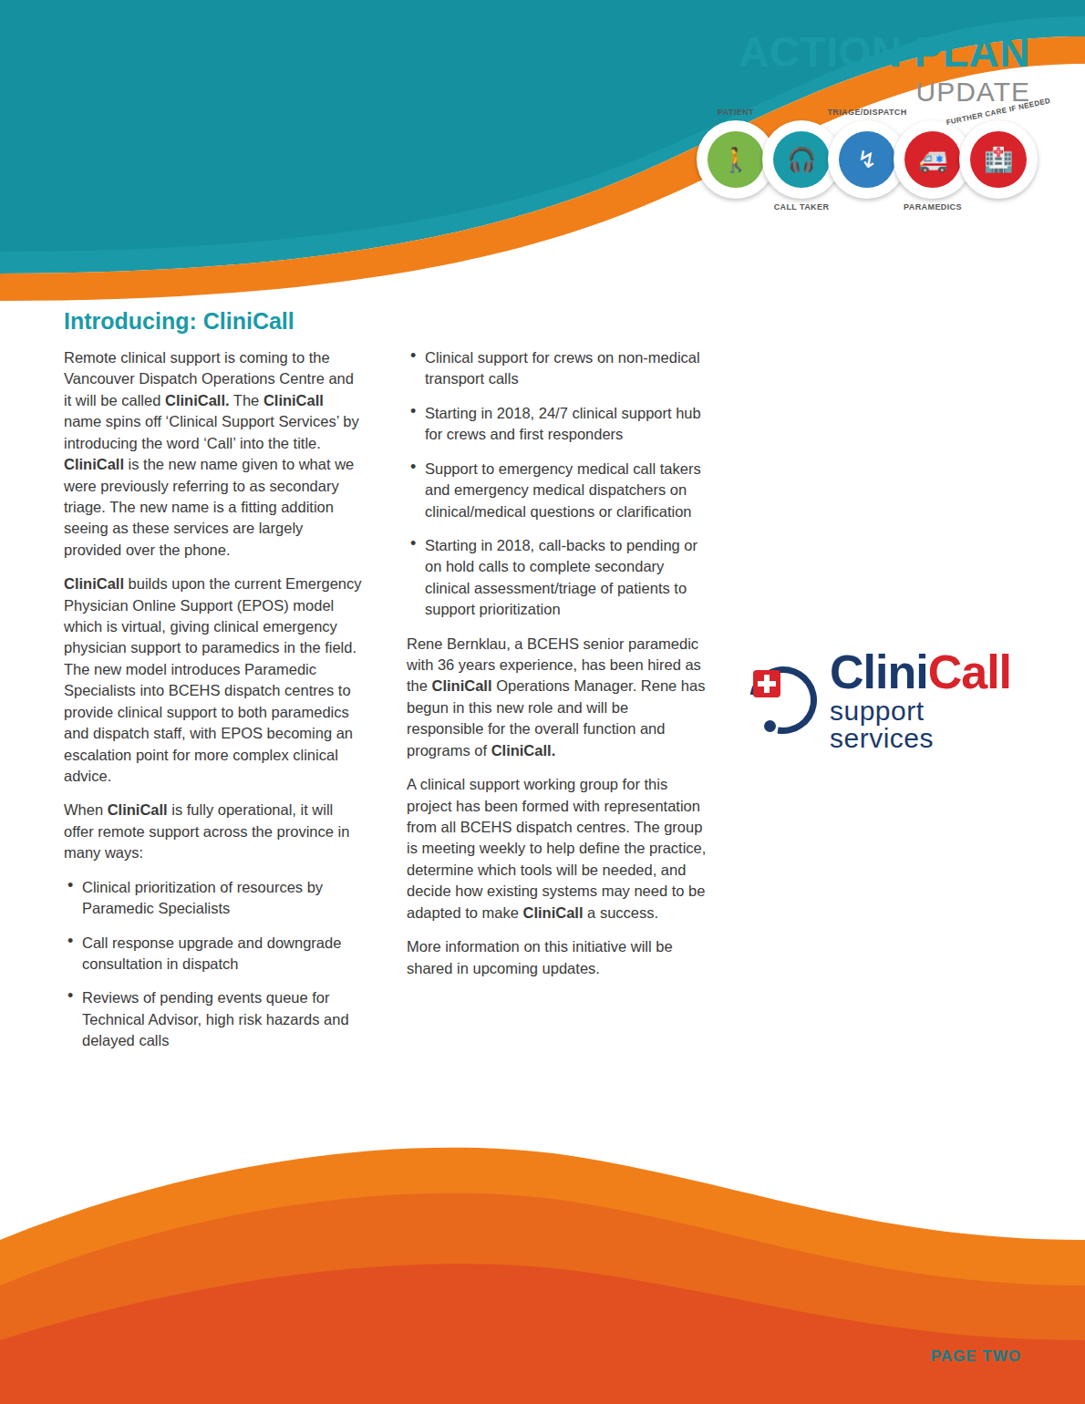Action Plan
Update
Patient 🚶
🎧 Call Taker
Triage/Dispatch ↯
🚑 Paramedics
Further care if needed 🏥
Introducing: CliniCall
Remote clinical support is coming to the Vancouver Dispatch Operations Centre and it will be called CliniCall. The CliniCall name spins off ‘Clinical Support Services’ by introducing the word ‘Call’ into the title. CliniCall is the new name given to what we were previously referring to as secondary triage. The new name is a fitting addition seeing as these services are largely provided over the phone.
CliniCall builds upon the current Emergency Physician Online Support (EPOS) model which is virtual, giving clinical emergency physician support to paramedics in the field. The new model introduces Paramedic Specialists into BCEHS dispatch centres to provide clinical support to both paramedics and dispatch staff, with EPOS becoming an escalation point for more complex clinical advice.
When CliniCall is fully operational, it will offer remote support across the province in many ways:
Clinical prioritization of resources by Paramedic Specialists
Call response upgrade and downgrade consultation in dispatch
Reviews of pending events queue for Technical Advisor, high risk hazards and delayed calls
Clinical support for crews on non-medical transport calls
Starting in 2018, 24/7 clinical support hub for crews and first responders
Support to emergency medical call takers and emergency medical dispatchers on clinical/medical questions or clarification
Starting in 2018, call-backs to pending or on hold calls to complete secondary clinical assessment/triage of patients to support prioritization
Rene Bernklau, a BCEHS senior paramedic with 36 years experience, has been hired as the CliniCall Operations Manager. Rene has begun in this new role and will be responsible for the overall function and programs of CliniCall.
A clinical support working group for this project has been formed with representation from all BCEHS dispatch centres. The group is meeting weekly to help define the practice, determine which tools will be needed, and decide how existing systems may need to be adapted to make CliniCall a success.
More information on this initiative will be shared in upcoming updates.
Clini Call support services
Page Two